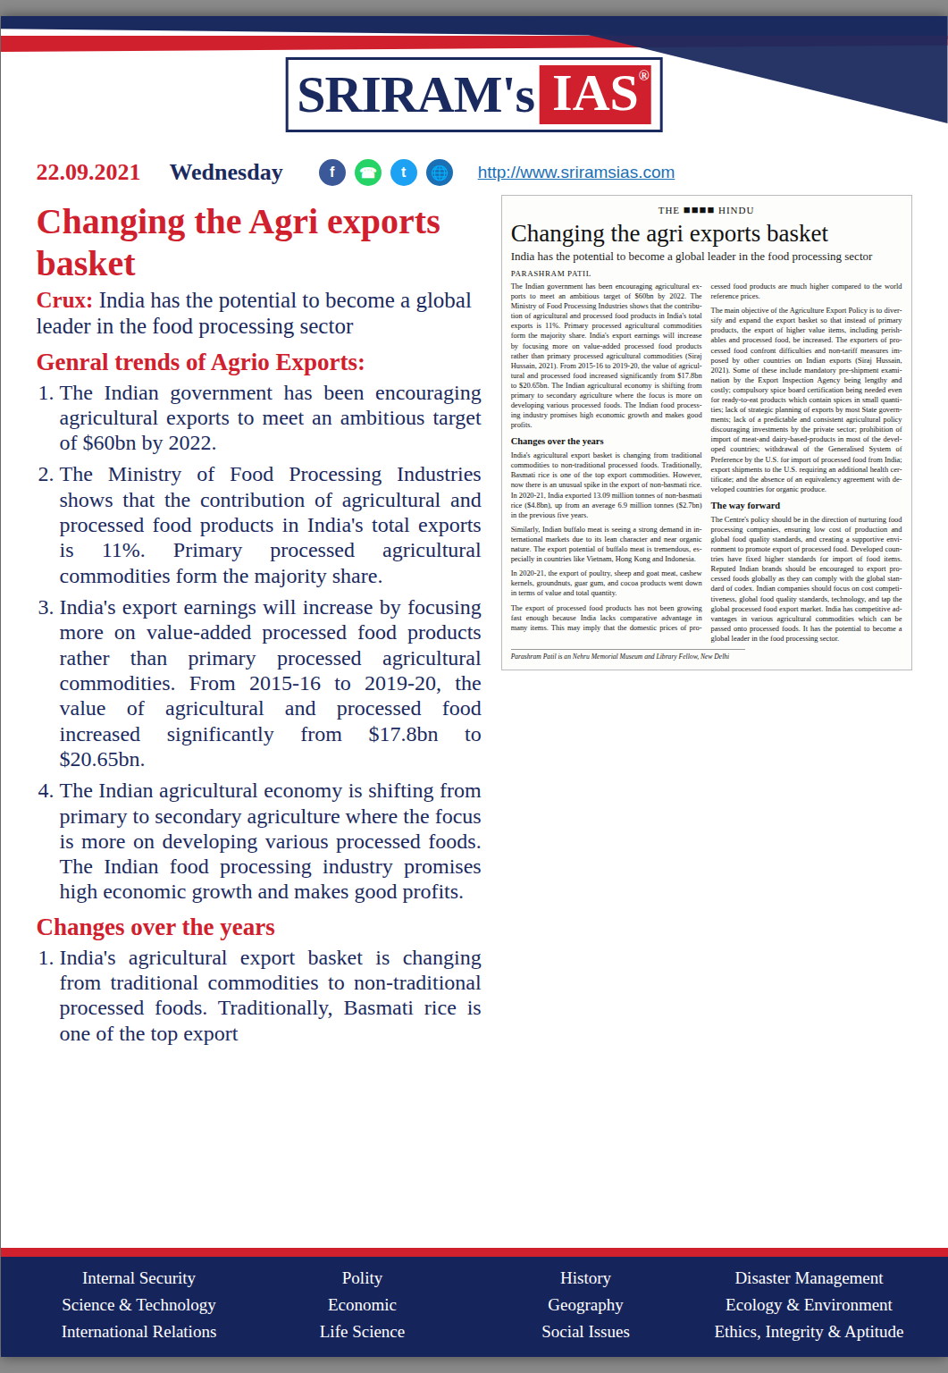SRIRAM's IAS®
22.09.2021 Wednesday f ☎ t 🌐 http://www.sriramsias.com
Changing the Agri exports basket
Crux: India has the potential to become a global leader in the food processing sector
Genral trends of Agrio Exports:
The Indian government has been encouraging agricultural exports to meet an ambitious target of $60bn by 2022.
The Ministry of Food Processing Industries shows that the contribution of agricultural and processed food products in India's total exports is 11%. Primary processed agricultural commodities form the majority share.
India's export earnings will increase by focusing more on value-added processed food products rather than primary processed agricultural commodities. From 2015-16 to 2019-20, the value of agricultural and processed food increased significantly from $17.8bn to $20.65bn.
The Indian agricultural economy is shifting from primary to secondary agriculture where the focus is more on developing various processed foods. The Indian food processing industry promises high economic growth and makes good profits.
Changes over the years
India's agricultural export basket is changing from traditional commodities to non-traditional processed foods. Traditionally, Basmati rice is one of the top export
THE ■■■■ HINDU
Changing the agri exports basket
India has the potential to become a global leader in the food processing sector
PARASHRAM PATIL
The Indian government has been encouraging agricultural exports to meet an ambitious target of $60bn by 2022. The Ministry of Food Processing Industries shows that the contribution of agricultural and processed food products in India's total exports is 11%. Primary processed agricultural commodities form the majority share. India's export earnings will increase by focusing more on value-added processed food products rather than primary processed agricultural commodities (Siraj Hussain, 2021). From 2015-16 to 2019-20, the value of agricultural and processed food increased significantly from $17.8bn to $20.65bn. The Indian agricultural economy is shifting from primary to secondary agriculture where the focus is more on developing various processed foods. The Indian food processing industry promises high economic growth and makes good profits.
Changes over the years
India's agricultural export basket is changing from traditional commodities to non-traditional processed foods. Traditionally, Basmati rice is one of the top export commodities. However, now there is an unusual spike in the export of non-basmati rice. In 2020-21, India exported 13.09 million tonnes of non-basmati rice ($4.8bn), up from an average 6.9 million tonnes ($2.7bn) in the previous five years.
Similarly, Indian buffalo meat is seeing a strong demand in international markets due to its lean character and near organic nature. The export potential of buffalo meat is tremendous, especially in countries like Vietnam, Hong Kong and Indonesia.
In 2020-21, the export of poultry, sheep and goat meat, cashew kernels, groundnuts, guar gum, and cocoa products went down in terms of value and total quantity.
The export of processed food products has not been growing fast enough because India lacks comparative advantage in many items. This may imply that the domestic prices of processed food products are much higher compared to the world reference prices.
The main objective of the Agriculture Export Policy is to diversify and expand the export basket so that instead of primary products, the export of higher value items, including perishables and processed food, be increased. The exporters of processed food confront difficulties and non-tariff measures imposed by other countries on Indian exports (Siraj Hussain, 2021). Some of these include mandatory pre-shipment examination by the Export Inspection Agency being lengthy and costly; compulsory spice board certification being needed even for ready-to-eat products which contain spices in small quantities; lack of strategic planning of exports by most State governments; lack of a predictable and consistent agricultural policy discouraging investments by the private sector; prohibition of import of meat-and dairy-based-products in most of the developed countries; withdrawal of the Generalised System of Preference by the U.S. for import of processed food from India; export shipments to the U.S. requiring an additional health certificate; and the absence of an equivalency agreement with developed countries for organic produce.
The way forward
The Centre's policy should be in the direction of nurturing food processing companies, ensuring low cost of production and global food quality standards, and creating a supportive environment to promote export of processed food. Developed countries have fixed higher standards for import of food items. Reputed Indian brands should be encouraged to export processed foods globally as they can comply with the global standard of codex. Indian companies should focus on cost competitiveness, global food quality standards, technology, and tap the global processed food export market. India has competitive advantages in various agricultural commodities which can be passed onto processed foods. It has the potential to become a global leader in the food processing sector.
Parashram Patil is an Nehru Memorial Museum and Library Fellow, New Delhi
1
Internal Security
Polity
History
Disaster Management
Science & Technology
Economic
Geography
Ecology & Environment
International Relations
Life Science
Social Issues
Ethics, Integrity & Aptitude